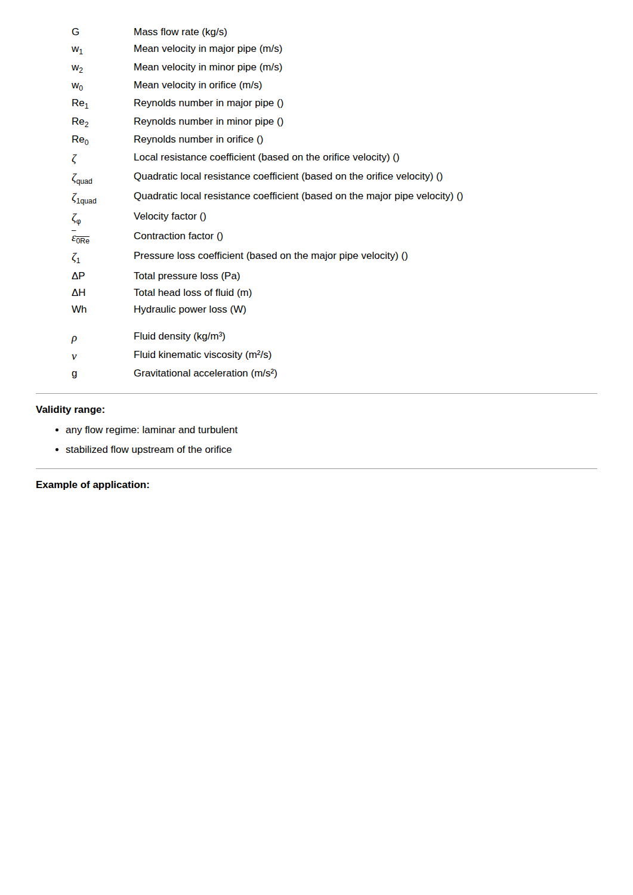| G | Mass flow rate (kg/s) |
| w 1 | Mean velocity in major pipe (m/s) |
| w 2 | Mean velocity in minor pipe (m/s) |
| w 0 | Mean velocity in orifice (m/s) |
| Re 1 | Reynolds number in major pipe () |
| Re 2 | Reynolds number in minor pipe () |
| Re 0 | Reynolds number in orifice () |
| ζ | Local resistance coefficient (based on the orifice velocity) () |
| ζ quad | Quadratic local resistance coefficient (based on the orifice velocity) () |
| ζ 1quad | Quadratic local resistance coefficient (based on the major pipe velocity) () |
| ζ φ | Velocity factor () |
| ε 0Re | Contraction factor () |
| ζ 1 | Pressure loss coefficient (based on the major pipe velocity) () |
| ΔP | Total pressure loss (Pa) |
| ΔH | Total head loss of fluid (m) |
| Wh | Hydraulic power loss (W) |
| ρ | Fluid density (kg/m³) |
| ν | Fluid kinematic viscosity (m²/s) |
| g | Gravitational acceleration (m/s²) |
Validity range:
any flow regime: laminar and turbulent
stabilized flow upstream of the orifice
Example of application: